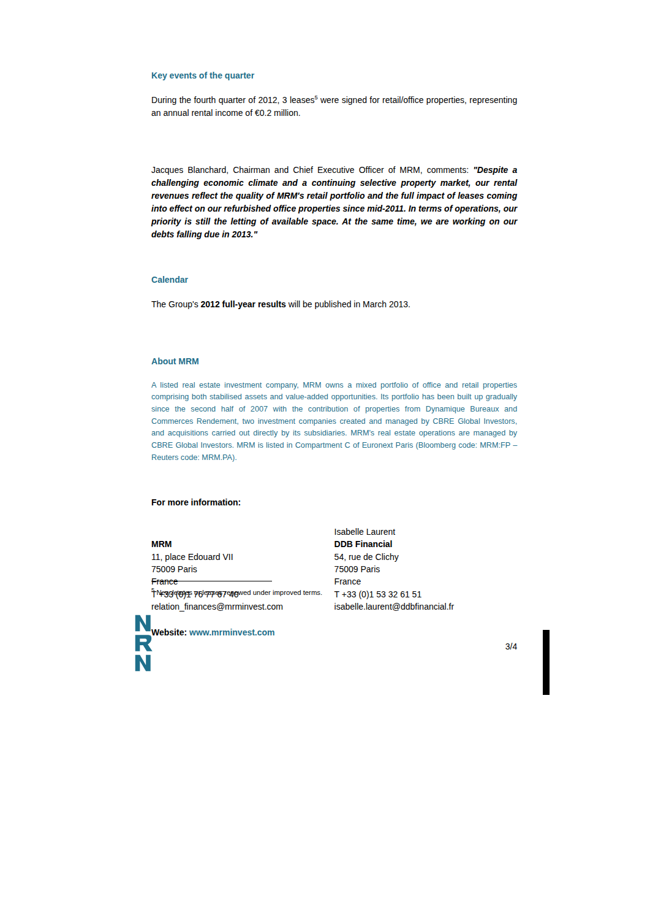Key events of the quarter
During the fourth quarter of 2012, 3 leases5 were signed for retail/office properties, representing an annual rental income of €0.2 million.
Jacques Blanchard, Chairman and Chief Executive Officer of MRM, comments: "Despite a challenging economic climate and a continuing selective property market, our rental revenues reflect the quality of MRM's retail portfolio and the full impact of leases coming into effect on our refurbished office properties since mid-2011. In terms of operations, our priority is still the letting of available space. At the same time, we are working on our debts falling due in 2013."
Calendar
The Group's 2012 full-year results will be published in March 2013.
About MRM
A listed real estate investment company, MRM owns a mixed portfolio of office and retail properties comprising both stabilised assets and value-added opportunities. Its portfolio has been built up gradually since the second half of 2007 with the contribution of properties from Dynamique Bureaux and Commerces Rendement, two investment companies created and managed by CBRE Global Investors, and acquisitions carried out directly by its subsidiaries. MRM's real estate operations are managed by CBRE Global Investors. MRM is listed in Compartment C of Euronext Paris (Bloomberg code: MRM:FP – Reuters code: MRM.PA).
For more information:
MRM
11, place Edouard VII
75009 Paris
France
T +33 (0)1 76 77 67 40
relation_finances@mrminvest.com
Isabelle Laurent
DDB Financial
54, rue de Clichy
75009 Paris
France
T +33 (0)1 53 32 61 51
isabelle.laurent@ddbfinancial.fr
Website: www.mrminvest.com
5 New leases or leases renewed under improved terms.
3/4